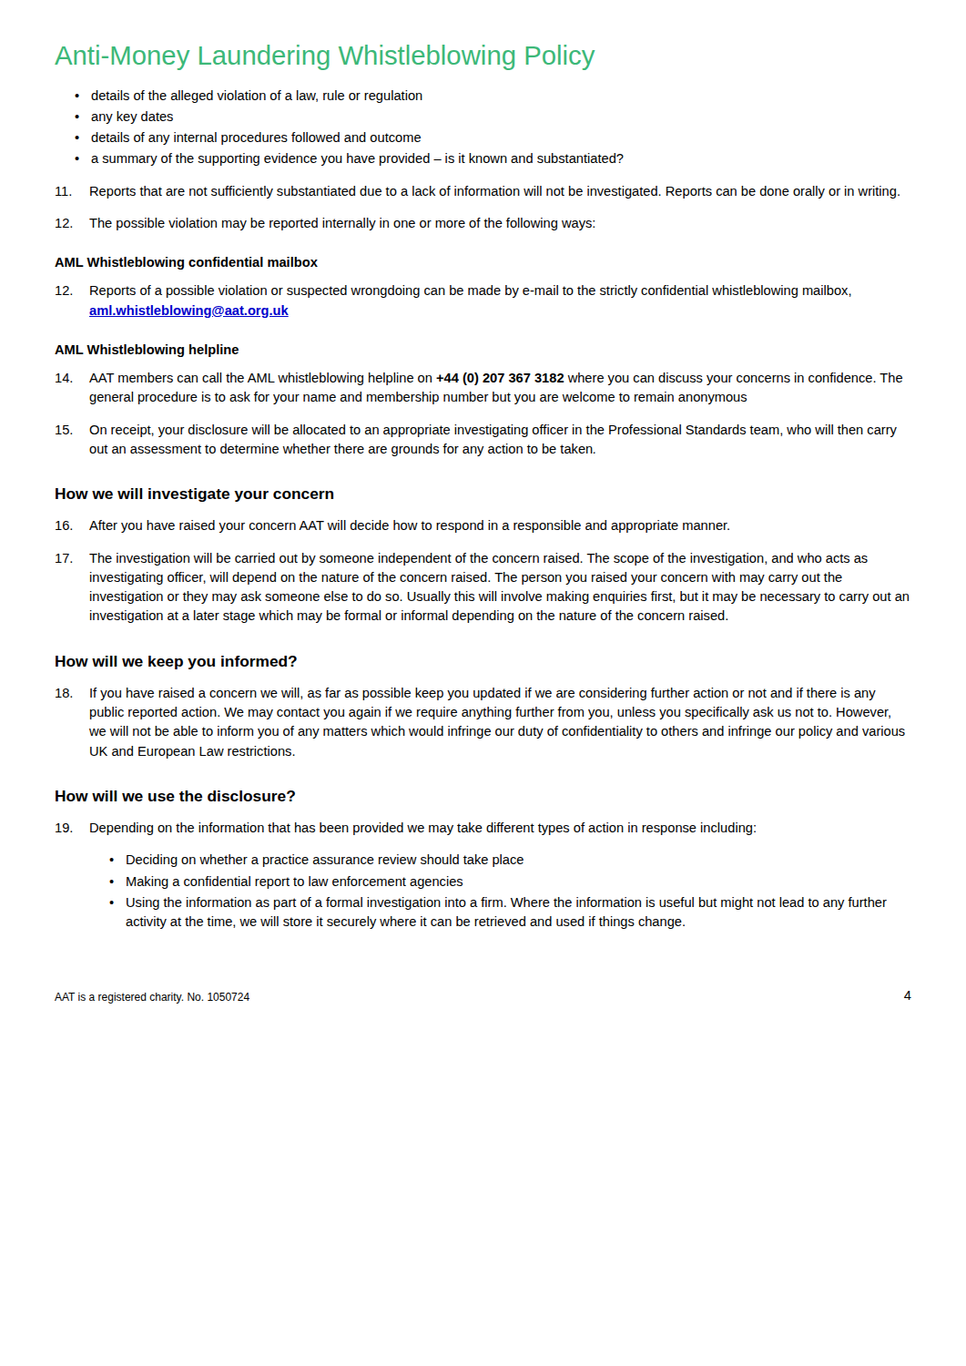Anti-Money Laundering Whistleblowing Policy
details of the alleged violation of a law, rule or regulation
any key dates
details of any internal procedures followed and outcome
a summary of the supporting evidence you have provided – is it known and substantiated?
11. Reports that are not sufficiently substantiated due to a lack of information will not be investigated. Reports can be done orally or in writing.
12. The possible violation may be reported internally in one or more of the following ways:
AML Whistleblowing confidential mailbox
12. Reports of a possible violation or suspected wrongdoing can be made by e-mail to the strictly confidential whistleblowing mailbox, aml.whistleblowing@aat.org.uk
AML Whistleblowing helpline
14. AAT members can call the AML whistleblowing helpline on +44 (0) 207 367 3182 where you can discuss your concerns in confidence. The general procedure is to ask for your name and membership number but you are welcome to remain anonymous
15. On receipt, your disclosure will be allocated to an appropriate investigating officer in the Professional Standards team, who will then carry out an assessment to determine whether there are grounds for any action to be taken.
How we will investigate your concern
16. After you have raised your concern AAT will decide how to respond in a responsible and appropriate manner.
17. The investigation will be carried out by someone independent of the concern raised. The scope of the investigation, and who acts as investigating officer, will depend on the nature of the concern raised. The person you raised your concern with may carry out the investigation or they may ask someone else to do so. Usually this will involve making enquiries first, but it may be necessary to carry out an investigation at a later stage which may be formal or informal depending on the nature of the concern raised.
How will we keep you informed?
18. If you have raised a concern we will, as far as possible keep you updated if we are considering further action or not and if there is any public reported action. We may contact you again if we require anything further from you, unless you specifically ask us not to. However, we will not be able to inform you of any matters which would infringe our duty of confidentiality to others and infringe our policy and various UK and European Law restrictions.
How will we use the disclosure?
19. Depending on the information that has been provided we may take different types of action in response including:
Deciding on whether a practice assurance review should take place
Making a confidential report to law enforcement agencies
Using the information as part of a formal investigation into a firm. Where the information is useful but might not lead to any further activity at the time, we will store it securely where it can be retrieved and used if things change.
AAT is a registered charity. No. 1050724 4